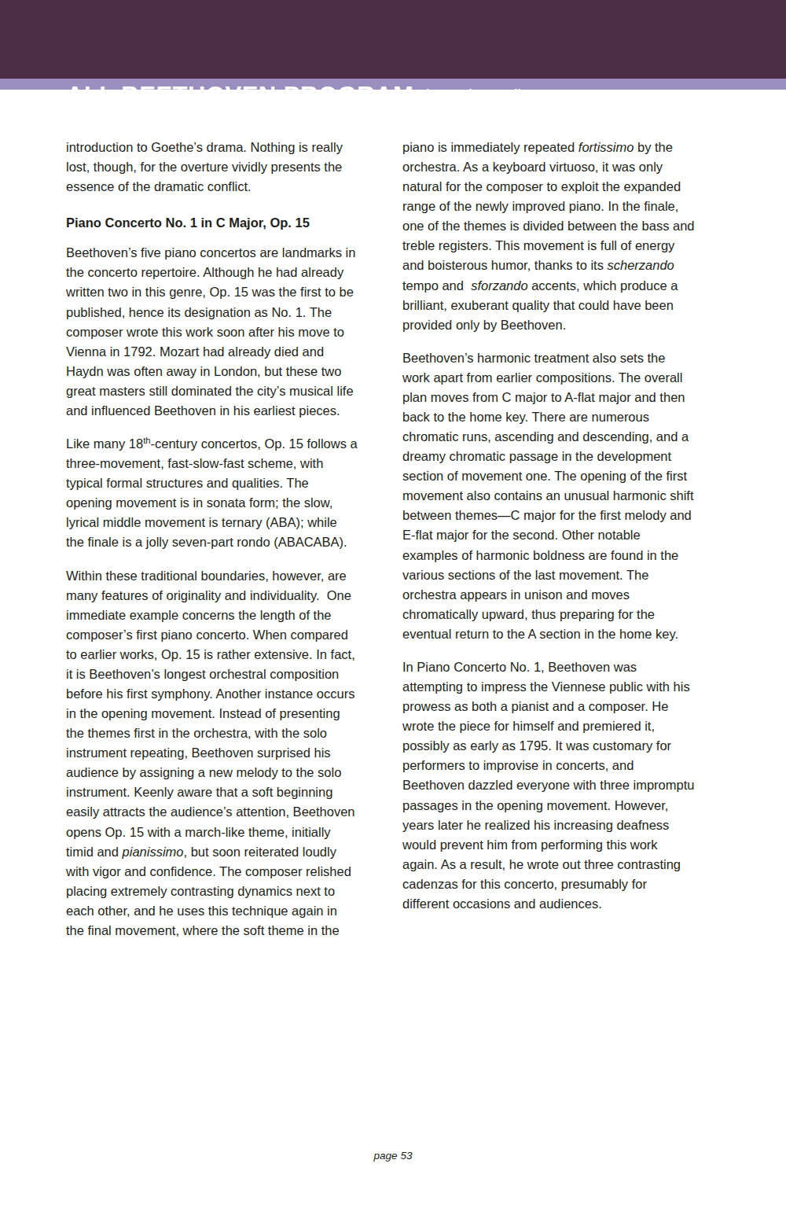ALL BEETHOVEN PROGRAM (continued)
introduction to Goethe’s drama. Nothing is really lost, though, for the overture vividly presents the essence of the dramatic conflict.
Piano Concerto No. 1 in C Major, Op. 15
Beethoven’s five piano concertos are landmarks in the concerto repertoire. Although he had already written two in this genre, Op. 15 was the first to be published, hence its designation as No. 1. The composer wrote this work soon after his move to Vienna in 1792. Mozart had already died and Haydn was often away in London, but these two great masters still dominated the city’s musical life and influenced Beethoven in his earliest pieces.
Like many 18th-century concertos, Op. 15 follows a three-movement, fast-slow-fast scheme, with typical formal structures and qualities. The opening movement is in sonata form; the slow, lyrical middle movement is ternary (ABA); while the finale is a jolly seven-part rondo (ABACABA).
Within these traditional boundaries, however, are many features of originality and individuality. One immediate example concerns the length of the composer’s first piano concerto. When compared to earlier works, Op. 15 is rather extensive. In fact, it is Beethoven’s longest orchestral composition before his first symphony. Another instance occurs in the opening movement. Instead of presenting the themes first in the orchestra, with the solo instrument repeating, Beethoven surprised his audience by assigning a new melody to the solo instrument. Keenly aware that a soft beginning easily attracts the audience’s attention, Beethoven opens Op. 15 with a march-like theme, initially timid and pianissimo, but soon reiterated loudly with vigor and confidence. The composer relished placing extremely contrasting dynamics next to each other, and he uses this technique again in the final movement, where the soft theme in the
piano is immediately repeated fortissimo by the orchestra. As a keyboard virtuoso, it was only natural for the composer to exploit the expanded range of the newly improved piano. In the finale, one of the themes is divided between the bass and treble registers. This movement is full of energy and boisterous humor, thanks to its scherzando tempo and sforzando accents, which produce a brilliant, exuberant quality that could have been provided only by Beethoven.
Beethoven’s harmonic treatment also sets the work apart from earlier compositions. The overall plan moves from C major to A-flat major and then back to the home key. There are numerous chromatic runs, ascending and descending, and a dreamy chromatic passage in the development section of movement one. The opening of the first movement also contains an unusual harmonic shift between themes—C major for the first melody and E-flat major for the second. Other notable examples of harmonic boldness are found in the various sections of the last movement. The orchestra appears in unison and moves chromatically upward, thus preparing for the eventual return to the A section in the home key.
In Piano Concerto No. 1, Beethoven was attempting to impress the Viennese public with his prowess as both a pianist and a composer. He wrote the piece for himself and premiered it, possibly as early as 1795. It was customary for performers to improvise in concerts, and Beethoven dazzled everyone with three impromptu passages in the opening movement. However, years later he realized his increasing deafness would prevent him from performing this work again. As a result, he wrote out three contrasting cadenzas for this concerto, presumably for different occasions and audiences.
page 53